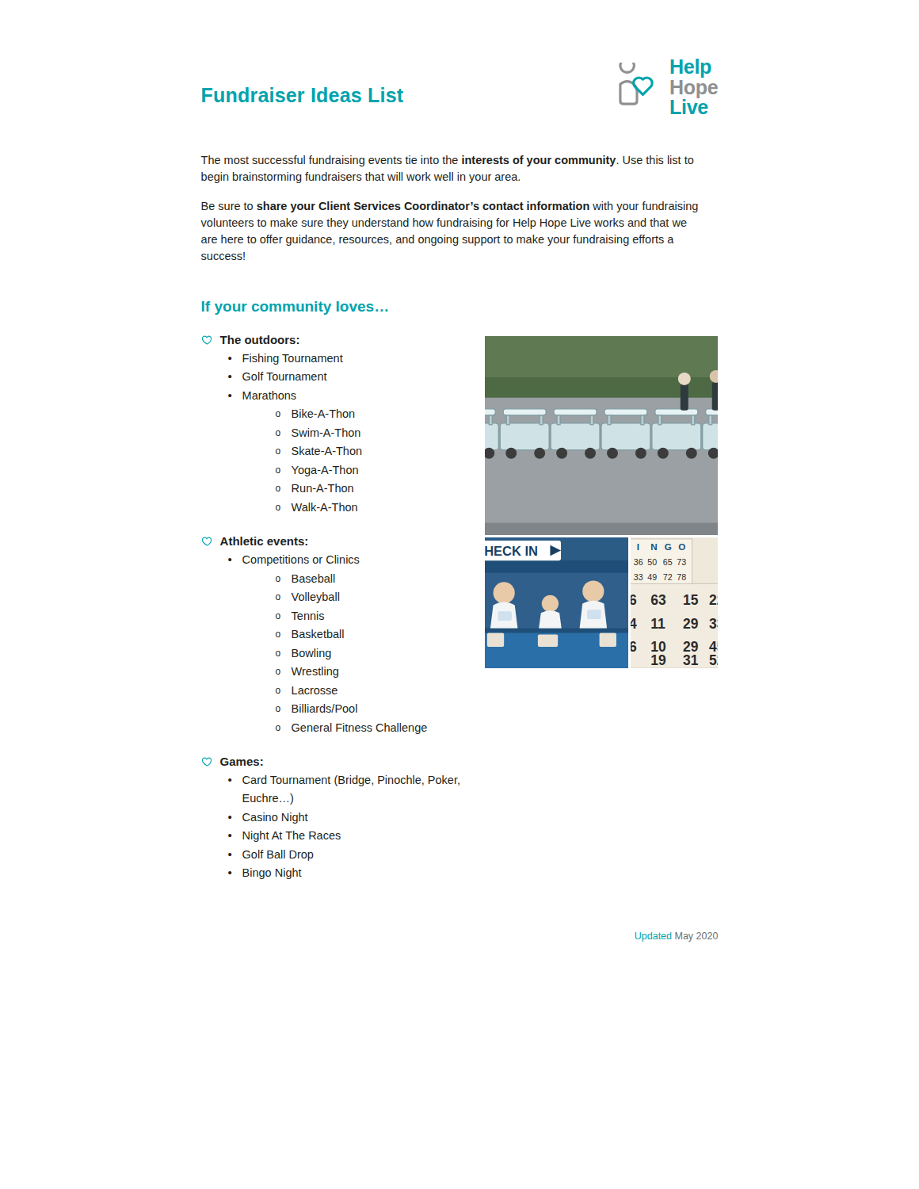Fundraiser Ideas List
Help
Hope
Live
The most successful fundraising events tie into the interests of your community. Use this list to begin brainstorming fundraisers that will work well in your area.
Be sure to share your Client Services Coordinator’s contact information with your fundraising volunteers to make sure they understand how fundraising for Help Hope Live works and that we are here to offer guidance, resources, and ongoing support to make your fundraising efforts a success!
If your community loves…
The outdoors:
Fishing Tournament
Golf Tournament
Marathons
Bike-A-Thon
Swim-A-Thon
Skate-A-Thon
Yoga-A-Thon
Run-A-Thon
Walk-A-Thon
Athletic events:
Competitions or Clinics
Baseball
Volleyball
Tennis
Basketball
Bowling
Wrestling
Lacrosse
Billiards/Pool
General Fitness Challenge
Games:
Card Tournament (Bridge, Pinochle, Poker, Euchre…)
Casino Night
Night At The Races
Golf Ball Drop
Bingo Night
CHECK IN
BINGO 736506573 233497278 142596871 538586963 618536675 66631522 74112933 56102945 8193152
Updated May 2020